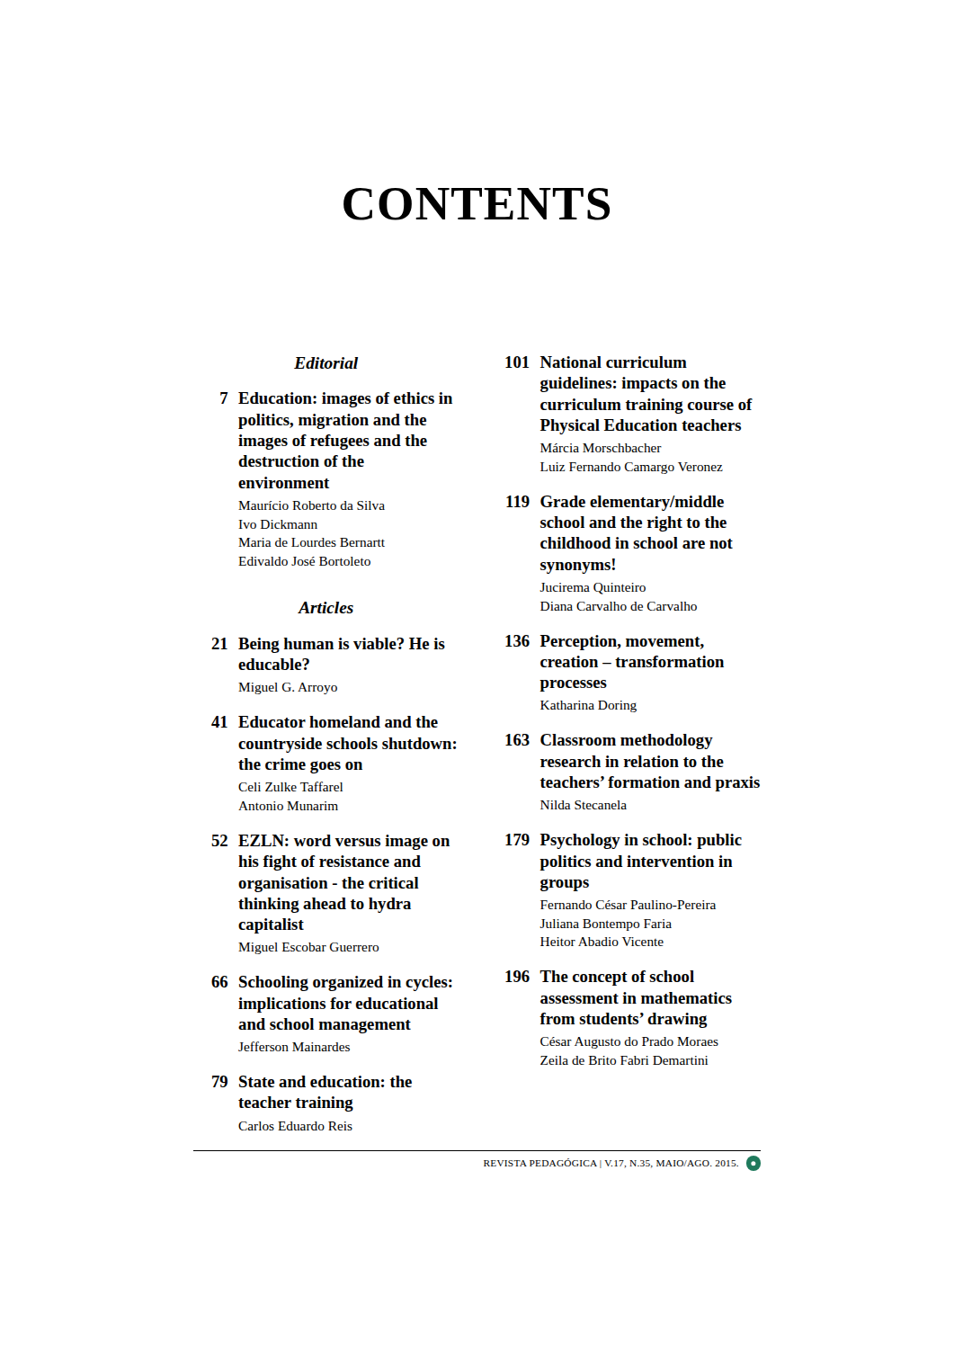CONTENTS
Editorial
7
Education: images of ethics in politics, migration and the images of refugees and the destruction of the environment
Maurício Roberto da Silva
Ivo Dickmann
Maria de Lourdes Bernartt
Edivaldo José Bortoleto
Articles
21
Being human is viable? He is educable?
Miguel G. Arroyo
41
Educator homeland and the countryside schools shutdown: the crime goes on
Celi Zulke Taffarel
Antonio Munarim
52
EZLN: word versus image on his fight of resistance and organisation - the critical thinking ahead to hydra capitalist
Miguel Escobar Guerrero
66
Schooling organized in cycles: implications for educational and school management
Jefferson Mainardes
79
State and education: the teacher training
Carlos Eduardo Reis
101
National curriculum guidelines: impacts on the curriculum training course of Physical Education teachers
Márcia Morschbacher
Luiz Fernando Camargo Veronez
119
Grade elementary/middle school and the right to the childhood in school are not synonyms!
Jucirema Quinteiro
Diana Carvalho de Carvalho
136
Perception, movement, creation – transformation processes
Katharina Doring
163
Classroom methodology research in relation to the teachers’ formation and praxis
Nilda Stecanela
179
Psychology in school: public politics and intervention in groups
Fernando César Paulino-Pereira
Juliana Bontempo Faria
Heitor Abadio Vicente
196
The concept of school assessment in mathematics from students’ drawing
César Augusto do Prado Moraes
Zeila de Brito Fabri Demartini
REVISTA PEDAGÓGICA | V.17, N.35, MAIO/AGO. 2015.